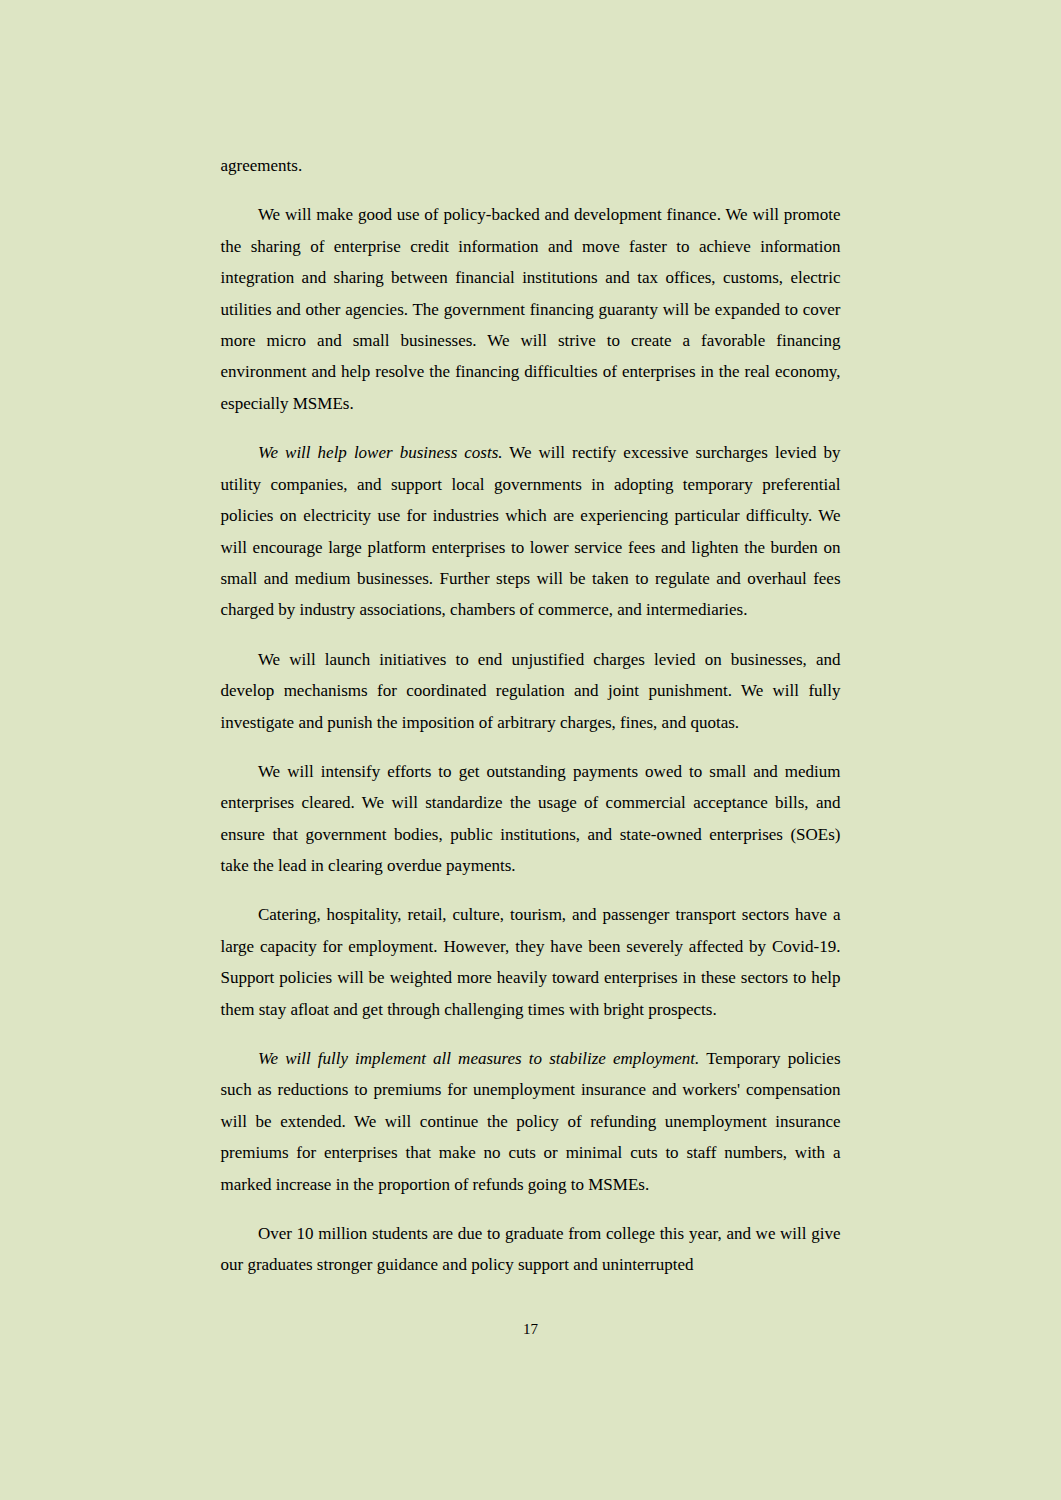agreements.
We will make good use of policy-backed and development finance. We will promote the sharing of enterprise credit information and move faster to achieve information integration and sharing between financial institutions and tax offices, customs, electric utilities and other agencies. The government financing guaranty will be expanded to cover more micro and small businesses. We will strive to create a favorable financing environment and help resolve the financing difficulties of enterprises in the real economy, especially MSMEs.
We will help lower business costs. We will rectify excessive surcharges levied by utility companies, and support local governments in adopting temporary preferential policies on electricity use for industries which are experiencing particular difficulty. We will encourage large platform enterprises to lower service fees and lighten the burden on small and medium businesses. Further steps will be taken to regulate and overhaul fees charged by industry associations, chambers of commerce, and intermediaries.
We will launch initiatives to end unjustified charges levied on businesses, and develop mechanisms for coordinated regulation and joint punishment. We will fully investigate and punish the imposition of arbitrary charges, fines, and quotas.
We will intensify efforts to get outstanding payments owed to small and medium enterprises cleared. We will standardize the usage of commercial acceptance bills, and ensure that government bodies, public institutions, and state-owned enterprises (SOEs) take the lead in clearing overdue payments.
Catering, hospitality, retail, culture, tourism, and passenger transport sectors have a large capacity for employment. However, they have been severely affected by Covid-19. Support policies will be weighted more heavily toward enterprises in these sectors to help them stay afloat and get through challenging times with bright prospects.
We will fully implement all measures to stabilize employment. Temporary policies such as reductions to premiums for unemployment insurance and workers' compensation will be extended. We will continue the policy of refunding unemployment insurance premiums for enterprises that make no cuts or minimal cuts to staff numbers, with a marked increase in the proportion of refunds going to MSMEs.
Over 10 million students are due to graduate from college this year, and we will give our graduates stronger guidance and policy support and uninterrupted
17